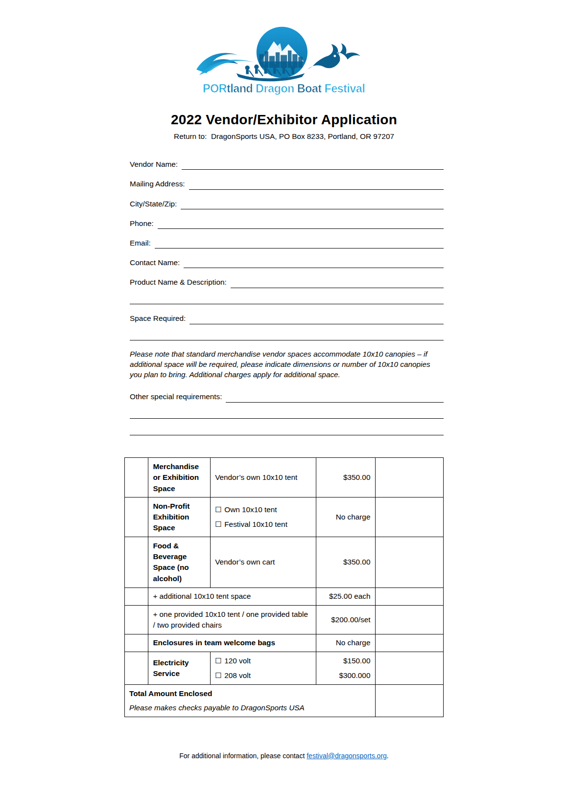PORtland Dragon Boat Festival
2022 Vendor/Exhibitor Application
Return to: DragonSports USA, PO Box 8233, Portland, OR 97207
Vendor Name:
Mailing Address:
City/State/Zip:
Phone:
Email:
Contact Name:
Product Name & Description:
Space Required:
Please note that standard merchandise vendor spaces accommodate 10x10 canopies – if additional space will be required, please indicate dimensions or number of 10x10 canopies you plan to bring. Additional charges apply for additional space.
Other special requirements:
| | Merchandise or Exhibition Space | Vendor’s own 10x10 tent | $350.00 | |
| | Non-Profit Exhibition Space | ☐ Own 10x10 tent ☐ Festival 10x10 tent | No charge | |
| | Food & Beverage Space (no alcohol) | Vendor’s own cart | $350.00 | |
| | + additional 10x10 tent space | $25.00 each | |
| | + one provided 10x10 tent / one provided table / two provided chairs | $200.00/set | |
| | Enclosures in team welcome bags | No charge | |
| | Electricity Service | ☐ 120 volt ☐ 208 volt | $150.00 $300.000 | |
| Total Amount Enclosed Please makes checks payable to DragonSports USA | |
For additional information, please contact festival@dragonsports.org.